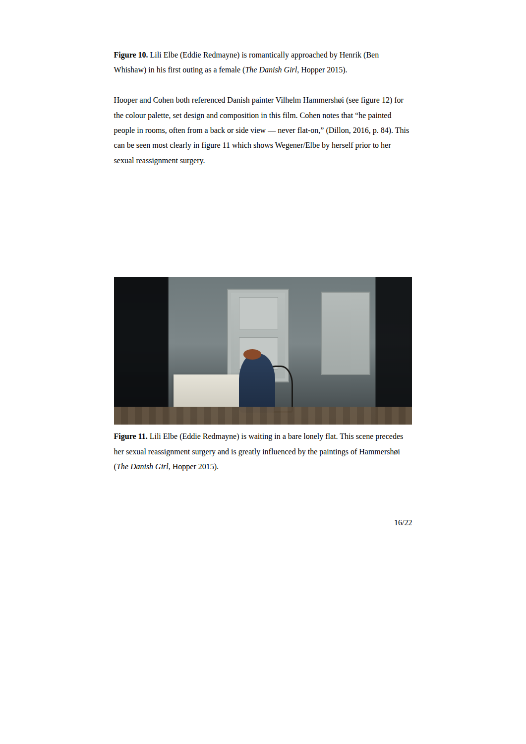Figure 10. Lili Elbe (Eddie Redmayne) is romantically approached by Henrik (Ben Whishaw) in his first outing as a female (The Danish Girl, Hopper 2015).
Hooper and Cohen both referenced Danish painter Vilhelm Hammershøi (see figure 12) for the colour palette, set design and composition in this film. Cohen notes that “he painted people in rooms, often from a back or side view — never flat-on,” (Dillon, 2016, p. 84). This can be seen most clearly in figure 11 which shows Wegener/Elbe by herself prior to her sexual reassignment surgery.
Figure 11. Lili Elbe (Eddie Redmayne) is waiting in a bare lonely flat. This scene precedes her sexual reassignment surgery and is greatly influenced by the paintings of Hammershøi (The Danish Girl, Hopper 2015).
16/22